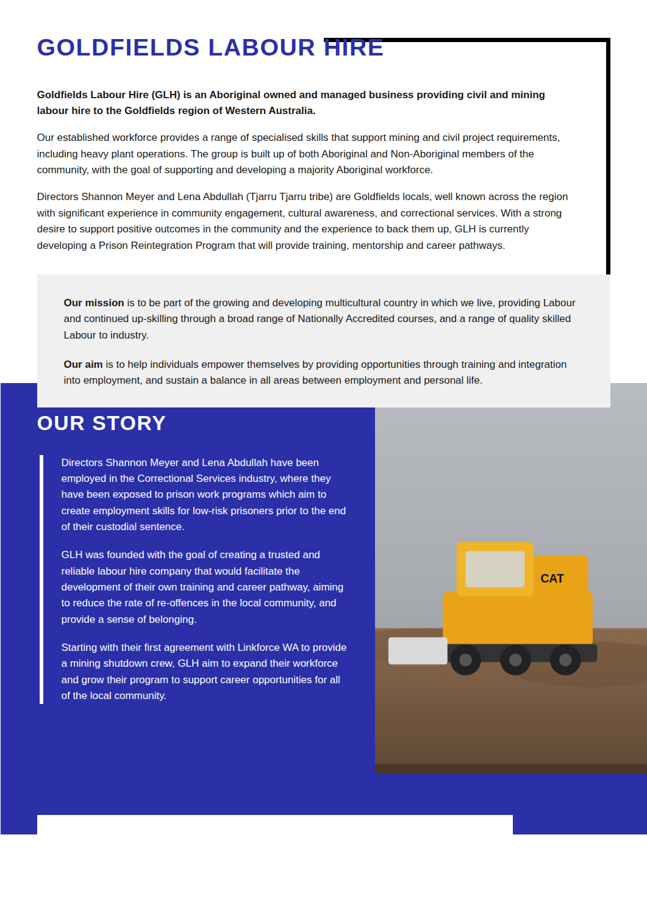Goldfields Labour Hire
Goldfields Labour Hire (GLH) is an Aboriginal owned and managed business providing civil and mining labour hire to the Goldfields region of Western Australia.
Our established workforce provides a range of specialised skills that support mining and civil project requirements, including heavy plant operations. The group is built up of both Aboriginal and Non-Aboriginal members of the community, with the goal of supporting and developing a majority Aboriginal workforce.
Directors Shannon Meyer and Lena Abdullah (Tjarru Tjarru tribe) are Goldfields locals, well known across the region with significant experience in community engagement, cultural awareness, and correctional services. With a strong desire to support positive outcomes in the community and the experience to back them up, GLH is currently developing a Prison Reintegration Program that will provide training, mentorship and career pathways.
Our mission is to be part of the growing and developing multicultural country in which we live, providing Labour and continued up-skilling through a broad range of Nationally Accredited courses, and a range of quality skilled Labour to industry.
Our aim is to help individuals empower themselves by providing opportunities through training and integration into employment, and sustain a balance in all areas between employment and personal life.
Our Story
Directors Shannon Meyer and Lena Abdullah have been employed in the Correctional Services industry, where they have been exposed to prison work programs which aim to create employment skills for low-risk prisoners prior to the end of their custodial sentence.
GLH was founded with the goal of creating a trusted and reliable labour hire company that would facilitate the development of their own training and career pathway, aiming to reduce the rate of re-offences in the local community, and provide a sense of belonging.
Starting with their first agreement with Linkforce WA to provide a mining shutdown crew, GLH aim to expand their workforce and grow their program to support career opportunities for all of the local community.